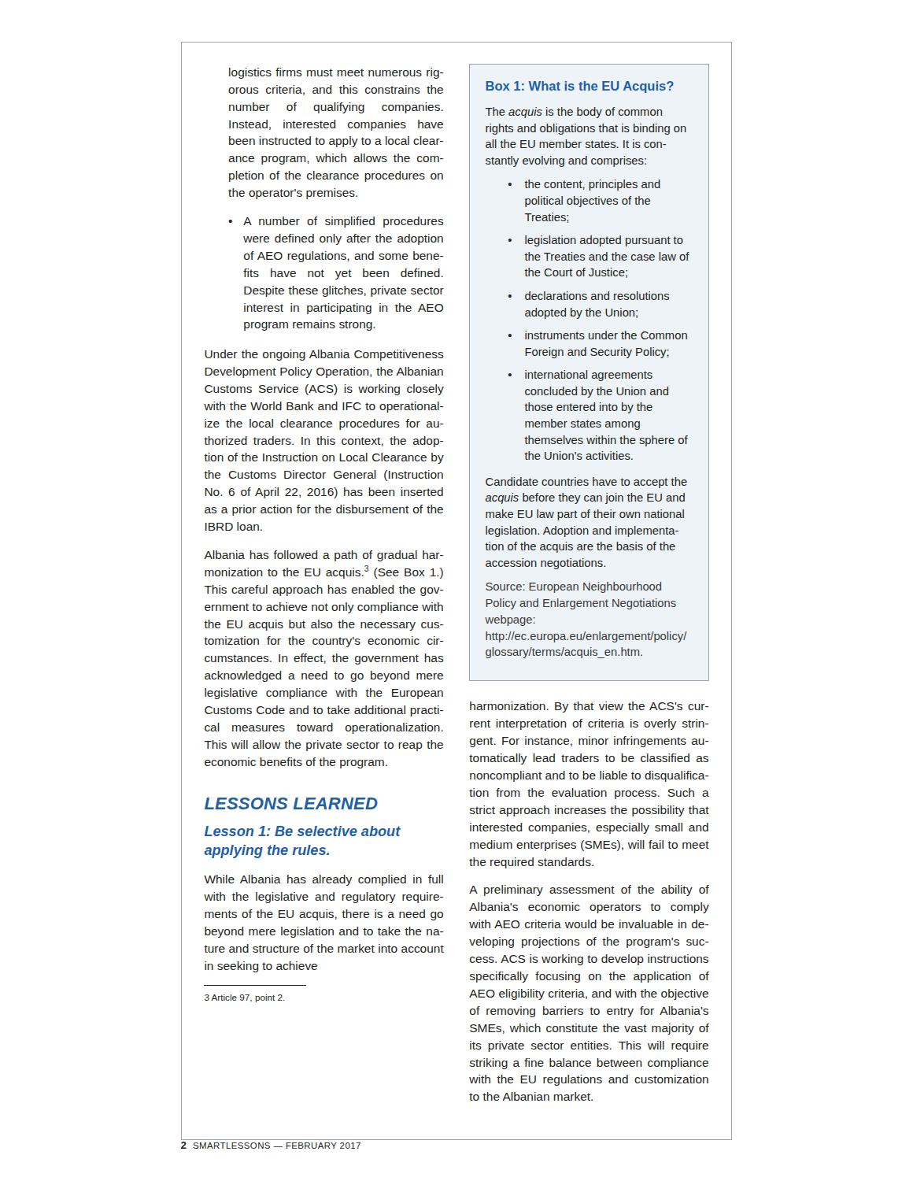logistics firms must meet numerous rigorous criteria, and this constrains the number of qualifying companies. Instead, interested companies have been instructed to apply to a local clearance program, which allows the completion of the clearance procedures on the operator's premises.
A number of simplified procedures were defined only after the adoption of AEO regulations, and some benefits have not yet been defined. Despite these glitches, private sector interest in participating in the AEO program remains strong.
Under the ongoing Albania Competitiveness Development Policy Operation, the Albanian Customs Service (ACS) is working closely with the World Bank and IFC to operationalize the local clearance procedures for authorized traders. In this context, the adoption of the Instruction on Local Clearance by the Customs Director General (Instruction No. 6 of April 22, 2016) has been inserted as a prior action for the disbursement of the IBRD loan.
Albania has followed a path of gradual harmonization to the EU acquis.3 (See Box 1.) This careful approach has enabled the government to achieve not only compliance with the EU acquis but also the necessary customization for the country's economic circumstances. In effect, the government has acknowledged a need to go beyond mere legislative compliance with the European Customs Code and to take additional practical measures toward operationalization. This will allow the private sector to reap the economic benefits of the program.
LESSONS LEARNED
Lesson 1: Be selective about applying the rules.
While Albania has already complied in full with the legislative and regulatory requirements of the EU acquis, there is a need go beyond mere legislation and to take the nature and structure of the market into account in seeking to achieve
3 Article 97, point 2.
Box 1: What is the EU Acquis?
The acquis is the body of common rights and obligations that is binding on all the EU member states. It is constantly evolving and comprises:
the content, principles and political objectives of the Treaties;
legislation adopted pursuant to the Treaties and the case law of the Court of Justice;
declarations and resolutions adopted by the Union;
instruments under the Common Foreign and Security Policy;
international agreements concluded by the Union and those entered into by the member states among themselves within the sphere of the Union's activities.
Candidate countries have to accept the acquis before they can join the EU and make EU law part of their own national legislation. Adoption and implementation of the acquis are the basis of the accession negotiations.
Source: European Neighbourhood Policy and Enlargement Negotiations webpage: http://ec.europa.eu/enlargement/policy/glossary/terms/acquis_en.htm.
harmonization. By that view the ACS's current interpretation of criteria is overly stringent. For instance, minor infringements automatically lead traders to be classified as noncompliant and to be liable to disqualification from the evaluation process. Such a strict approach increases the possibility that interested companies, especially small and medium enterprises (SMEs), will fail to meet the required standards.
A preliminary assessment of the ability of Albania's economic operators to comply with AEO criteria would be invaluable in developing projections of the program's success. ACS is working to develop instructions specifically focusing on the application of AEO eligibility criteria, and with the objective of removing barriers to entry for Albania's SMEs, which constitute the vast majority of its private sector entities. This will require striking a fine balance between compliance with the EU regulations and customization to the Albanian market.
2 SMARTLESSONS — FEBRUARY 2017